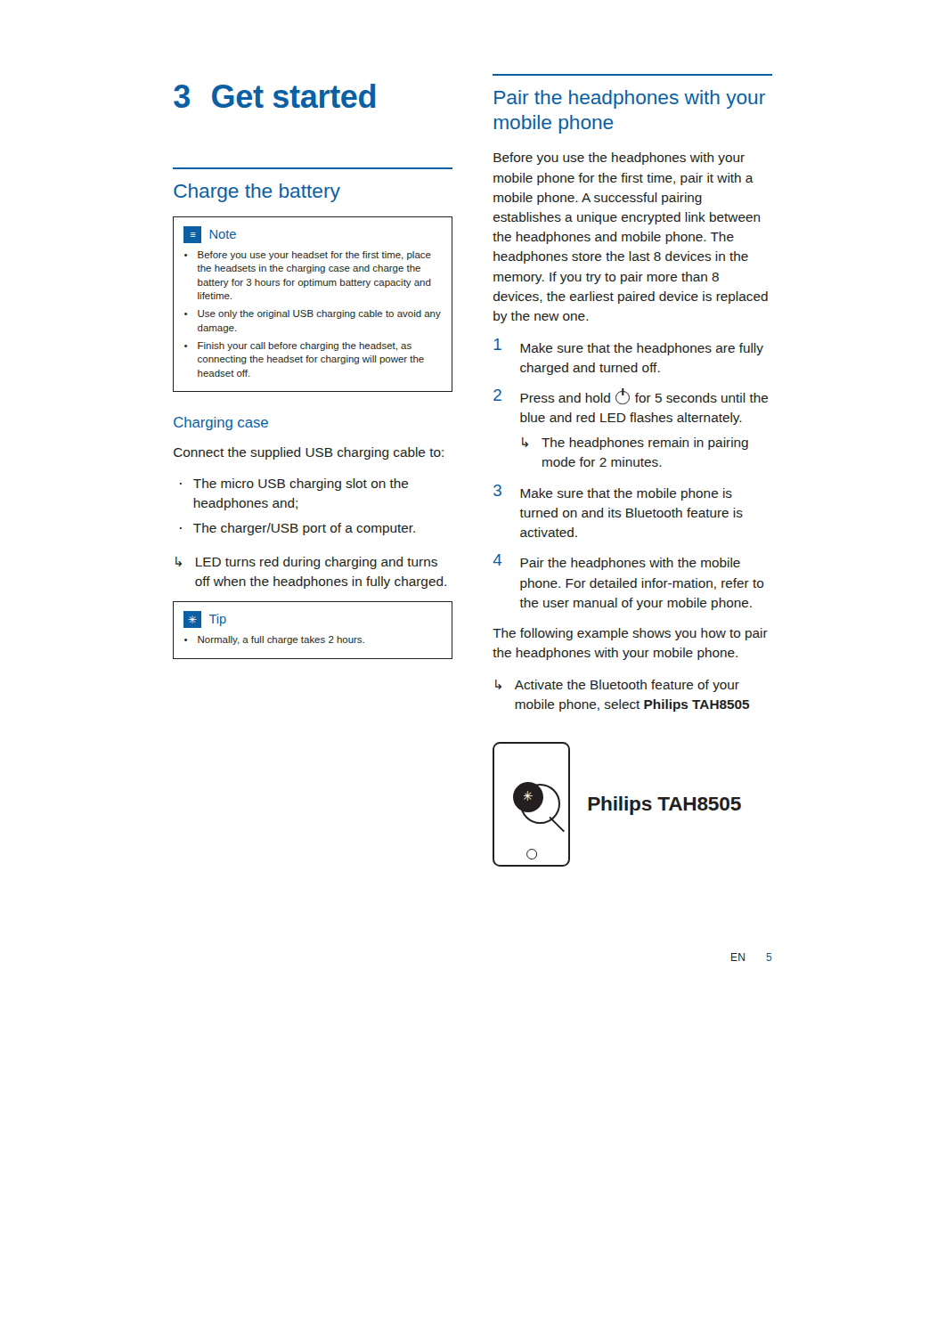3 Get started
Charge the battery
≡Note
Before you use your headset for the first time, place the headsets in the charging case and charge the battery for 3 hours for optimum battery capacity and lifetime.
Use only the original USB charging cable to avoid any damage.
Finish your call before charging the headset, as connecting the headset for charging will power the headset off.
Charging case
Connect the supplied USB charging cable to:
The micro USB charging slot on the headphones and;
The charger/USB port of a computer.
LED turns red during charging and turns off when the headphones in fully charged.
✳Tip
Normally, a full charge takes 2 hours.
Pair the headphones with your mobile phone
Before you use the headphones with your mobile phone for the first time, pair it with a mobile phone. A successful pairing establishes a unique encrypted link between the headphones and mobile phone. The headphones store the last 8 devices in the memory. If you try to pair more than 8 devices, the earliest paired device is replaced by the new one.
Make sure that the headphones are fully charged and turned off.
Press and hold for 5 seconds until the blue and red LED flashes alternately.
The headphones remain in pairing mode for 2 minutes.
Make sure that the mobile phone is turned on and its Bluetooth feature is activated.
Pair the headphones with the mobile phone. For detailed infor‑mation, refer to the user manual of your mobile phone.
The following example shows you how to pair the headphones with your mobile phone.
Activate the Bluetooth feature of your mobile phone, select Philips TAH8505
✳
Philips TAH8505
EN5